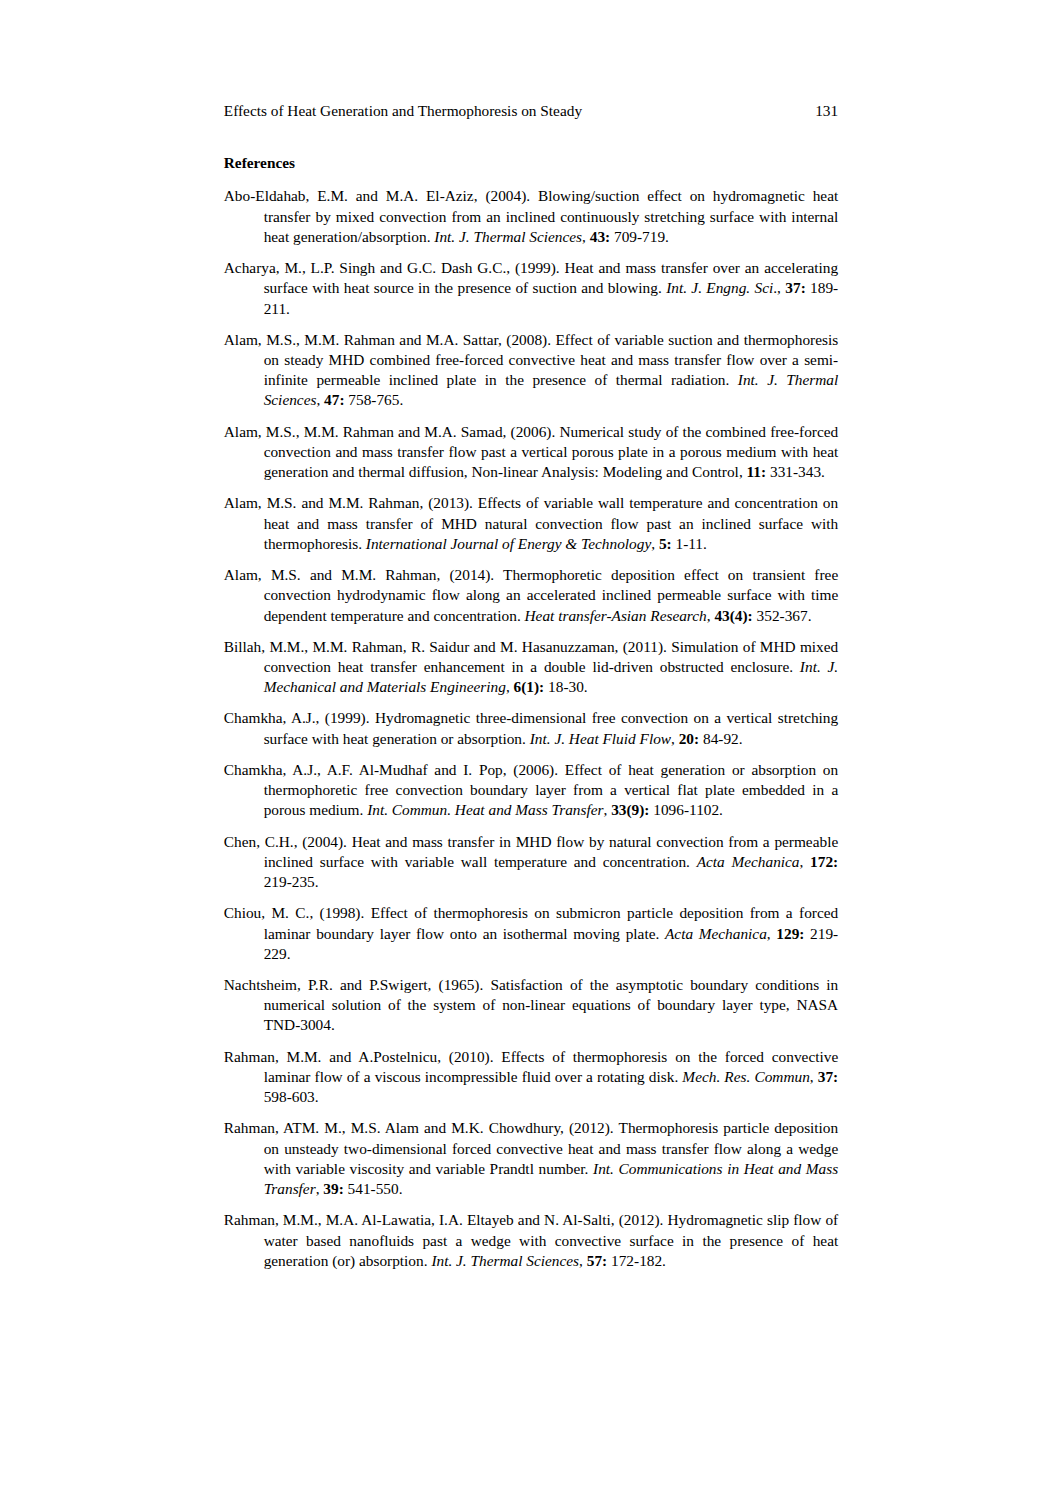Effects of Heat Generation and Thermophoresis on Steady 131
References
Abo-Eldahab, E.M. and M.A. El-Aziz, (2004). Blowing/suction effect on hydromagnetic heat transfer by mixed convection from an inclined continuously stretching surface with internal heat generation/absorption. Int. J. Thermal Sciences, 43: 709-719.
Acharya, M., L.P. Singh and G.C. Dash G.C., (1999). Heat and mass transfer over an accelerating surface with heat source in the presence of suction and blowing. Int. J. Engng. Sci., 37: 189-211.
Alam, M.S., M.M. Rahman and M.A. Sattar, (2008). Effect of variable suction and thermophoresis on steady MHD combined free-forced convective heat and mass transfer flow over a semi-infinite permeable inclined plate in the presence of thermal radiation. Int. J. Thermal Sciences, 47: 758-765.
Alam, M.S., M.M. Rahman and M.A. Samad, (2006). Numerical study of the combined free-forced convection and mass transfer flow past a vertical porous plate in a porous medium with heat generation and thermal diffusion, Non-linear Analysis: Modeling and Control, 11: 331-343.
Alam, M.S. and M.M. Rahman, (2013). Effects of variable wall temperature and concentration on heat and mass transfer of MHD natural convection flow past an inclined surface with thermophoresis. International Journal of Energy & Technology, 5: 1-11.
Alam, M.S. and M.M. Rahman, (2014). Thermophoretic deposition effect on transient free convection hydrodynamic flow along an accelerated inclined permeable surface with time dependent temperature and concentration. Heat transfer-Asian Research, 43(4): 352-367.
Billah, M.M., M.M. Rahman, R. Saidur and M. Hasanuzzaman, (2011). Simulation of MHD mixed convection heat transfer enhancement in a double lid-driven obstructed enclosure. Int. J. Mechanical and Materials Engineering, 6(1): 18-30.
Chamkha, A.J., (1999). Hydromagnetic three-dimensional free convection on a vertical stretching surface with heat generation or absorption. Int. J. Heat Fluid Flow, 20: 84-92.
Chamkha, A.J., A.F. Al-Mudhaf and I. Pop, (2006). Effect of heat generation or absorption on thermophoretic free convection boundary layer from a vertical flat plate embedded in a porous medium. Int. Commun. Heat and Mass Transfer, 33(9): 1096-1102.
Chen, C.H., (2004). Heat and mass transfer in MHD flow by natural convection from a permeable inclined surface with variable wall temperature and concentration. Acta Mechanica, 172: 219-235.
Chiou, M. C., (1998). Effect of thermophoresis on submicron particle deposition from a forced laminar boundary layer flow onto an isothermal moving plate. Acta Mechanica, 129: 219-229.
Nachtsheim, P.R. and P.Swigert, (1965). Satisfaction of the asymptotic boundary conditions in numerical solution of the system of non-linear equations of boundary layer type, NASA TND-3004.
Rahman, M.M. and A.Postelnicu, (2010). Effects of thermophoresis on the forced convective laminar flow of a viscous incompressible fluid over a rotating disk. Mech. Res. Commun, 37: 598-603.
Rahman, ATM. M., M.S. Alam and M.K. Chowdhury, (2012). Thermophoresis particle deposition on unsteady two-dimensional forced convective heat and mass transfer flow along a wedge with variable viscosity and variable Prandtl number. Int. Communications in Heat and Mass Transfer, 39: 541-550.
Rahman, M.M., M.A. Al-Lawatia, I.A. Eltayeb and N. Al-Salti, (2012). Hydromagnetic slip flow of water based nanofluids past a wedge with convective surface in the presence of heat generation (or) absorption. Int. J. Thermal Sciences, 57: 172-182.